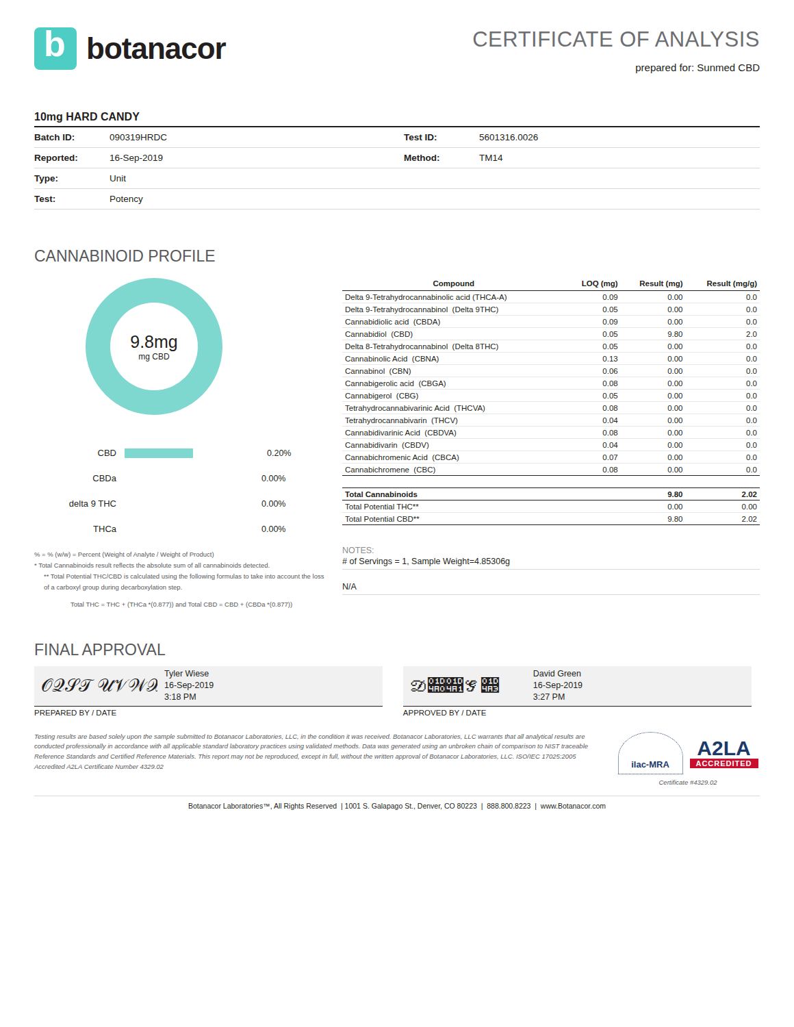botanacor
CERTIFICATE OF ANALYSIS
prepared for: Sunmed CBD
10mg HARD CANDY
| Batch ID: | 090319HRDC | Test ID: | 5601316.0026 |
| Reported: | 16-Sep-2019 | Method: | TM14 |
| Type: | Unit | | |
| Test: | Potency | | |
CANNABINOID PROFILE
9.8mg
mg CBD
CBD
0.20%
CBDa
0.00%
delta 9 THC
0.00%
THCa
0.00%
% = % (w/w) = Percent (Weight of Analyte / Weight of Product)
* Total Cannabinoids result reflects the absolute sum of all cannabinoids detected.
** Total Potential THC/CBD is calculated using the following formulas to take into account the loss of a carboxyl group during decarboxylation step. Total THC = THC + (THCa *(0.877)) and Total CBD = CBD + (CBDa *(0.877))
| Compound | LOQ (mg) | Result (mg) | Result (mg/g) |
| --- | --- | --- | --- |
| Delta 9-Tetrahydrocannabinolic acid (THCA-A) | 0.09 | 0.00 | 0.0 |
| Delta 9-Tetrahydrocannabinol (Delta 9THC) | 0.05 | 0.00 | 0.0 |
| Cannabidiolic acid (CBDA) | 0.09 | 0.00 | 0.0 |
| Cannabidiol (CBD) | 0.05 | 9.80 | 2.0 |
| Delta 8-Tetrahydrocannabinol (Delta 8THC) | 0.05 | 0.00 | 0.0 |
| Cannabinolic Acid (CBNA) | 0.13 | 0.00 | 0.0 |
| Cannabinol (CBN) | 0.06 | 0.00 | 0.0 |
| Cannabigerolic acid (CBGA) | 0.08 | 0.00 | 0.0 |
| Cannabigerol (CBG) | 0.05 | 0.00 | 0.0 |
| Tetrahydrocannabivarinic Acid (THCVA) | 0.08 | 0.00 | 0.0 |
| Tetrahydrocannabivarin (THCV) | 0.04 | 0.00 | 0.0 |
| Cannabidivarinic Acid (CBDVA) | 0.08 | 0.00 | 0.0 |
| Cannabidivarin (CBDV) | 0.04 | 0.00 | 0.0 |
| Cannabichromenic Acid (CBCA) | 0.07 | 0.00 | 0.0 |
| Cannabichromene (CBC) | 0.08 | 0.00 | 0.0 |
| Total Cannabinoids | | 9.80 | 2.02 |
| Total Potential THC** | | 0.00 | 0.00 |
| Total Potential CBD** | | 9.80 | 2.02 |
NOTES:
# of Servings = 1, Sample Weight=4.85306g
N/A
FINAL APPROVAL
𝒪𝒬𝒮𝒯 𝒰𝒱𝒲𝒳
Tyler Wiese
16-Sep-2019
3:18 PM
PREPARED BY / DATE
𝒟𝒠𝒡𝒢𝒣
David Green
16-Sep-2019
3:27 PM
APPROVED BY / DATE
Testing results are based solely upon the sample submitted to Botanacor Laboratories, LLC, in the condition it was received. Botanacor Laboratories, LLC warrants that all analytical results are conducted professionally in accordance with all applicable standard laboratory practices using validated methods. Data was generated using an unbroken chain of comparison to NIST traceable Reference Standards and Certified Reference Materials. This report may not be reproduced, except in full, without the written approval of Botanacor Laboratories, LLC. ISO/IEC 17025:2005 Accredited A2LA Certificate Number 4329.02
ilac-MRA
A2LA
ACCREDITED
Certificate #4329.02
Botanacor Laboratories™, All Rights Reserved | 1001 S. Galapago St., Denver, CO 80223 | 888.800.8223 | www.Botanacor.com